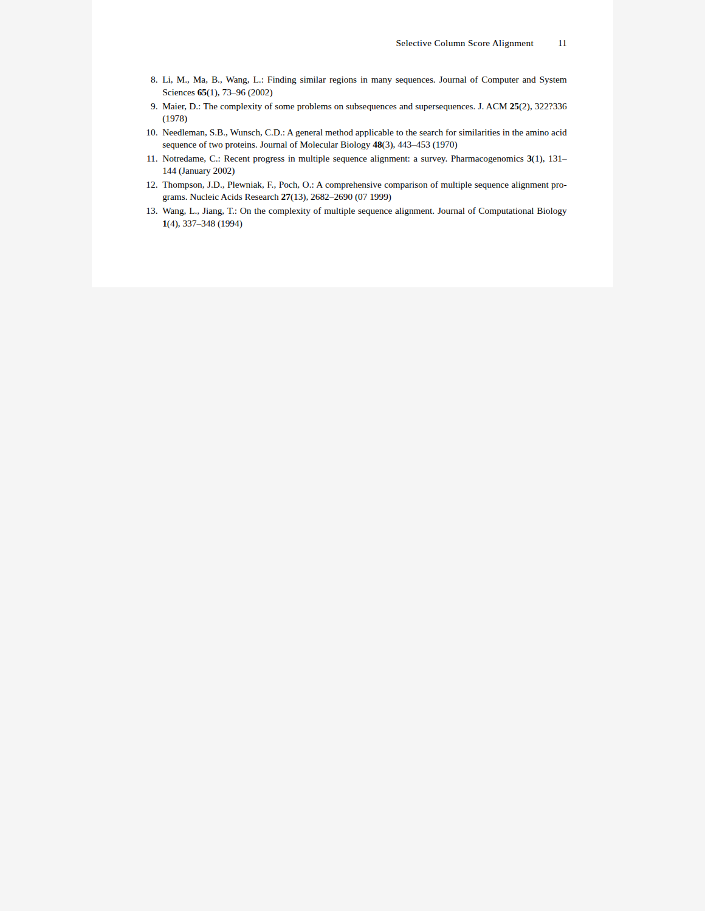Selective Column Score Alignment 11
Li, M., Ma, B., Wang, L.: Finding similar regions in many sequences. Journal of Computer and System Sciences 65(1), 73–96 (2002)
Maier, D.: The complexity of some problems on subsequences and supersequences. J. ACM 25(2), 322?336 (1978)
Needleman, S.B., Wunsch, C.D.: A general method applicable to the search for similarities in the amino acid sequence of two proteins. Journal of Molecular Biology 48(3), 443–453 (1970)
Notredame, C.: Recent progress in multiple sequence alignment: a survey. Pharmacogenomics 3(1), 131–144 (January 2002)
Thompson, J.D., Plewniak, F., Poch, O.: A comprehensive comparison of multiple sequence alignment programs. Nucleic Acids Research 27(13), 2682–2690 (07 1999)
Wang, L., Jiang, T.: On the complexity of multiple sequence alignment. Journal of Computational Biology 1(4), 337–348 (1994)